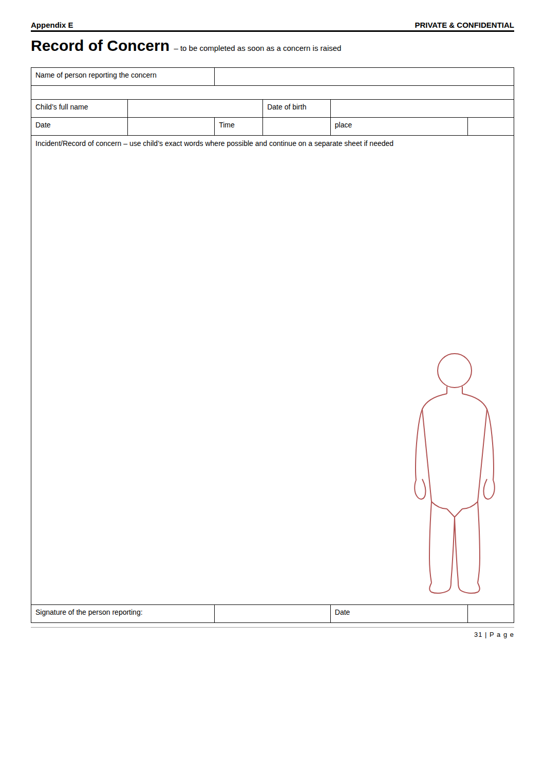Appendix E
PRIVATE & CONFIDENTIAL
Record of Concern – to be completed as soon as a concern is raised
| Name of person reporting the concern | |
| Child’s full name | | Date of birth | |
| Date | | Time | | place | |
| Incident/Record of concern – use child’s exact words where possible and continue on a separate sheet if needed |
| Signature of the person reporting: | | Date | |
31 | P a g e